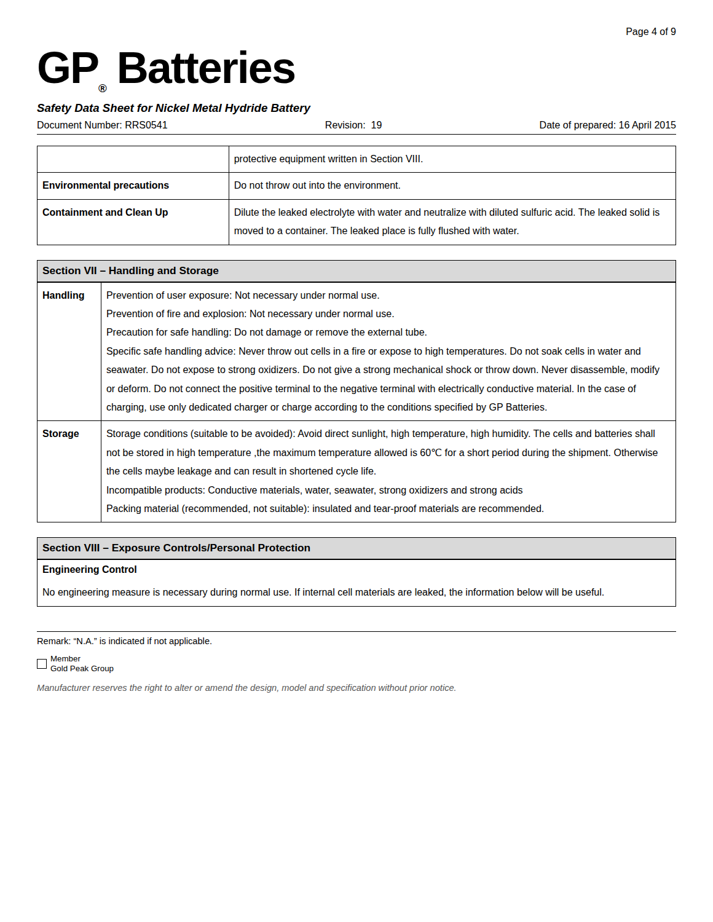Page 4 of 9
GP® Batteries
Safety Data Sheet for Nickel Metal Hydride Battery
Document Number: RRS0541 Revision: 19 Date of prepared: 16 April 2015
| | protective equipment written in Section VIII. |
| Environmental precautions | Do not throw out into the environment. |
| Containment and Clean Up | Dilute the leaked electrolyte with water and neutralize with diluted sulfuric acid. The leaked solid is moved to a container. The leaked place is fully flushed with water. |
Section VII – Handling and Storage
| Handling | Prevention of user exposure: Not necessary under normal use. Prevention of fire and explosion: Not necessary under normal use. Precaution for safe handling: Do not damage or remove the external tube. Specific safe handling advice: Never throw out cells in a fire or expose to high temperatures. Do not soak cells in water and seawater. Do not expose to strong oxidizers. Do not give a strong mechanical shock or throw down. Never disassemble, modify or deform. Do not connect the positive terminal to the negative terminal with electrically conductive material. In the case of charging, use only dedicated charger or charge according to the conditions specified by GP Batteries. |
| Storage | Storage conditions (suitable to be avoided): Avoid direct sunlight, high temperature, high humidity. The cells and batteries shall not be stored in high temperature ,the maximum temperature allowed is 60℃ for a short period during the shipment. Otherwise the cells maybe leakage and can result in shortened cycle life. Incompatible products: Conductive materials, water, seawater, strong oxidizers and strong acids Packing material (recommended, not suitable): insulated and tear-proof materials are recommended. |
Section VIII – Exposure Controls/Personal Protection
Engineering Control
No engineering measure is necessary during normal use. If internal cell materials are leaked, the information below will be useful.
Remark: “N.A.” is indicated if not applicable.
Member
Gold Peak Group
Manufacturer reserves the right to alter or amend the design, model and specification without prior notice.